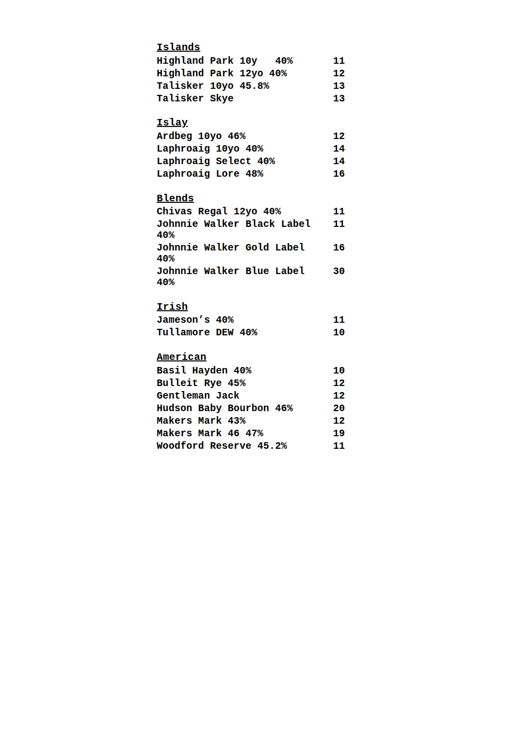Islands
| Highland Park 10y 40% | 11 |
| Highland Park 12yo 40% | 12 |
| Talisker 10yo 45.8% | 13 |
| Talisker Skye | 13 |
Islay
| Ardbeg 10yo 46% | 12 |
| Laphroaig 10yo 40% | 14 |
| Laphroaig Select 40% | 14 |
| Laphroaig Lore 48% | 16 |
Blends
| Chivas Regal 12yo 40% | 11 |
| Johnnie Walker Black Label 40% | 11 |
| Johnnie Walker Gold Label 40% | 16 |
| Johnnie Walker Blue Label 40% | 30 |
Irish
| Jameson’s 40% | 11 |
| Tullamore DEW 40% | 10 |
American
| Basil Hayden 40% | 10 |
| Bulleit Rye 45% | 12 |
| Gentleman Jack | 12 |
| Hudson Baby Bourbon 46% | 20 |
| Makers Mark 43% | 12 |
| Makers Mark 46 47% | 19 |
| Woodford Reserve 45.2% | 11 |